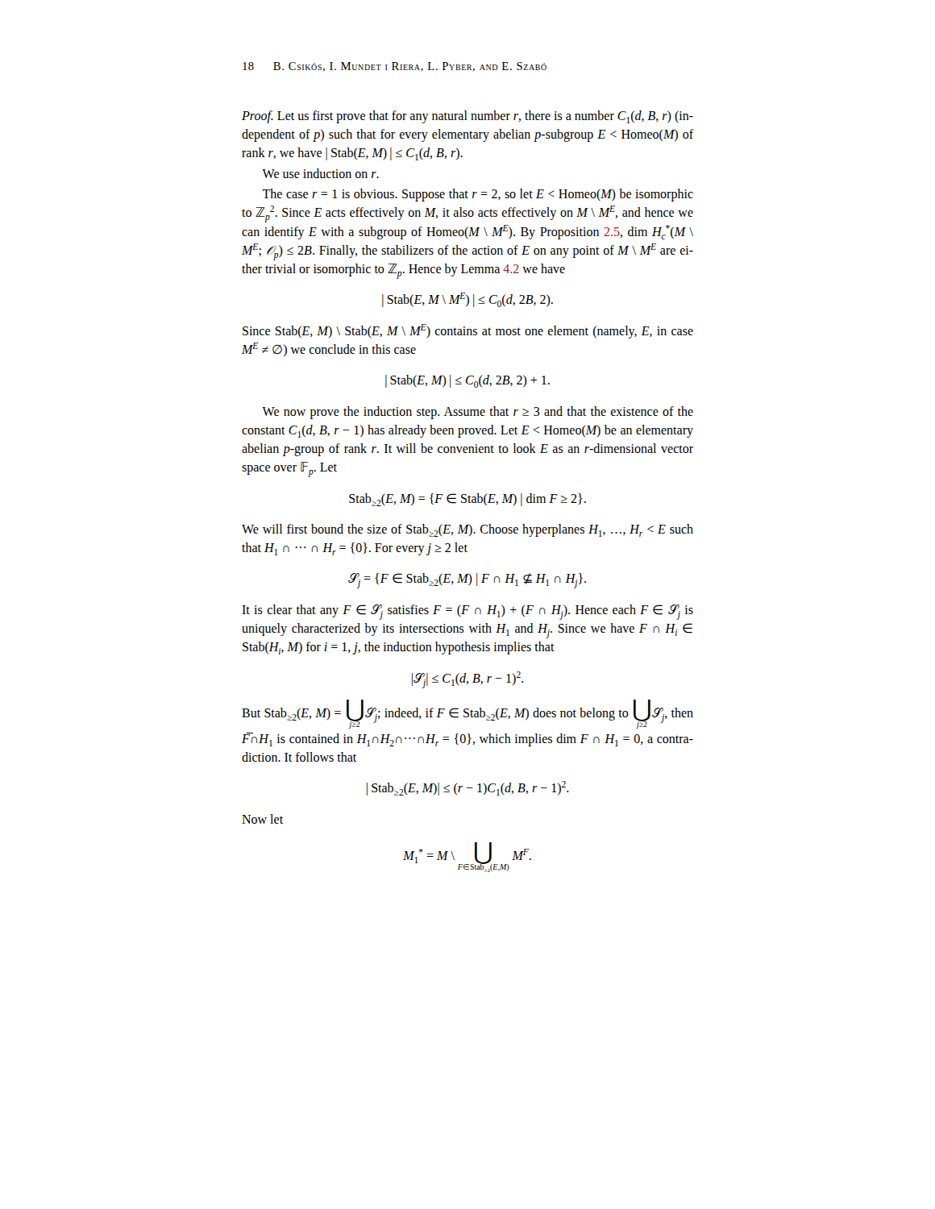18 B. Csikós, I. Mundet i Riera, L. Pyber, and E. Szabó
Proof. Let us first prove that for any natural number r, there is a number C1(d, B, r) (independent of p) such that for every elementary abelian p-subgroup E < Homeo(M) of rank r, we have | Stab(E, M) | ≤ C1(d, B, r).
We use induction on r.
The case r = 1 is obvious. Suppose that r = 2, so let E < Homeo(M) be isomorphic to ℤp2. Since E acts effectively on M, it also acts effectively on M \ ME, and hence we can identify E with a subgroup of Homeo(M \ ME). By Proposition 2.5, dim Hc*(M \ ME; 𝒪p) ≤ 2B. Finally, the stabilizers of the action of E on any point of M \ ME are either trivial or isomorphic to ℤp. Hence by Lemma 4.2 we have
| Stab(E, M \ ME) | ≤ C0(d, 2B, 2).
Since Stab(E, M) \ Stab(E, M \ ME) contains at most one element (namely, E, in case ME ≠ ∅) we conclude in this case
| Stab(E, M) | ≤ C0(d, 2B, 2) + 1.
We now prove the induction step. Assume that r ≥ 3 and that the existence of the constant C1(d, B, r − 1) has already been proved. Let E < Homeo(M) be an elementary abelian p-group of rank r. It will be convenient to look E as an r-dimensional vector space over 𝔽p. Let
Stab≥2(E, M) = {F ∈ Stab(E, M) | dim F ≥ 2}.
We will first bound the size of Stab≥2(E, M). Choose hyperplanes H1, …, Hr < E such that H1 ∩ ··· ∩ Hr = {0}. For every j ≥ 2 let
𝒮j = {F ∈ Stab≥2(E, M) | F ∩ H1 ⊈ H1 ∩ Hj}.
It is clear that any F ∈ 𝒮j satisfies F = (F ∩ H1) + (F ∩ Hj). Hence each F ∈ 𝒮j is uniquely characterized by its intersections with H1 and Hj. Since we have F ∩ Hi ∈ Stab(Hi, M) for i = 1, j, the induction hypothesis implies that
|𝒮j| ≤ C1(d, B, r − 1)2.
But Stab≥2(E, M) = ⋃j≥2 𝒮j; indeed, if F ∈ Stab≥2(E, M) does not belong to ⋃j≥2 𝒮j, then F̅∩H1 is contained in H1∩H2∩···∩Hr = {0}, which implies dim F ∩ H1 = 0, a contradiction. It follows that
| Stab≥2(E, M)| ≤ (r − 1)C1(d, B, r − 1)2.
Now let
M1* = M \ ⋃F∈Stab≥2(E,M) MF.